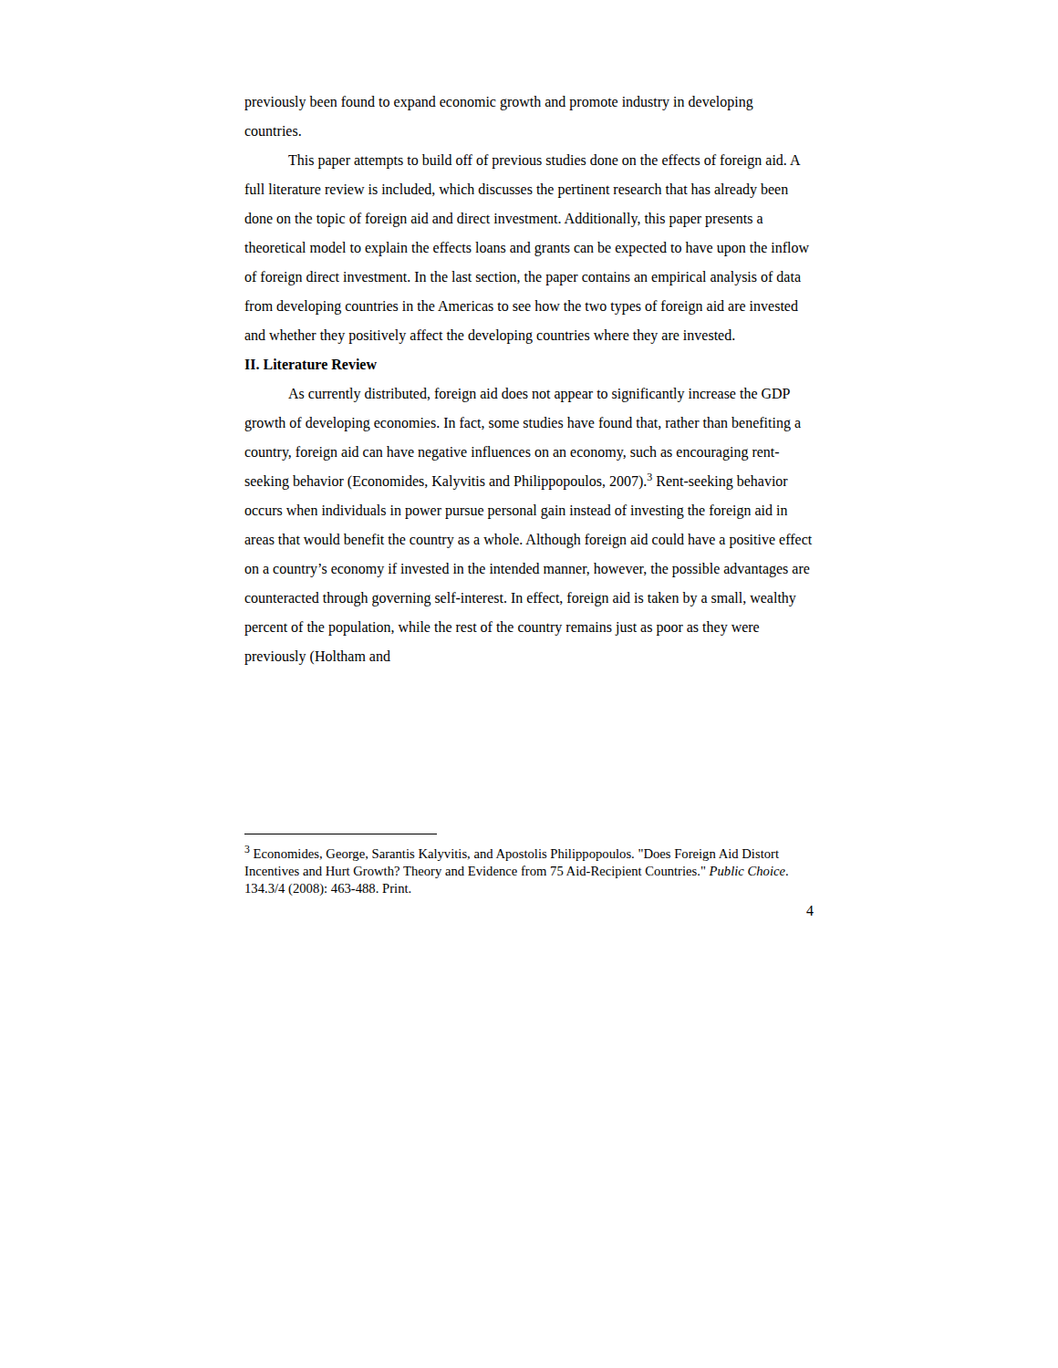previously been found to expand economic growth and promote industry in developing countries.
This paper attempts to build off of previous studies done on the effects of foreign aid. A full literature review is included, which discusses the pertinent research that has already been done on the topic of foreign aid and direct investment. Additionally, this paper presents a theoretical model to explain the effects loans and grants can be expected to have upon the inflow of foreign direct investment. In the last section, the paper contains an empirical analysis of data from developing countries in the Americas to see how the two types of foreign aid are invested and whether they positively affect the developing countries where they are invested.
II. Literature Review
As currently distributed, foreign aid does not appear to significantly increase the GDP growth of developing economies. In fact, some studies have found that, rather than benefiting a country, foreign aid can have negative influences on an economy, such as encouraging rent-seeking behavior (Economides, Kalyvitis and Philippopoulos, 2007).3 Rent-seeking behavior occurs when individuals in power pursue personal gain instead of investing the foreign aid in areas that would benefit the country as a whole. Although foreign aid could have a positive effect on a country’s economy if invested in the intended manner, however, the possible advantages are counteracted through governing self-interest. In effect, foreign aid is taken by a small, wealthy percent of the population, while the rest of the country remains just as poor as they were previously (Holtham and
3 Economides, George, Sarantis Kalyvitis, and Apostolis Philippopoulos. "Does Foreign Aid Distort Incentives and Hurt Growth? Theory and Evidence from 75 Aid-Recipient Countries." Public Choice. 134.3/4 (2008): 463-488. Print.
4